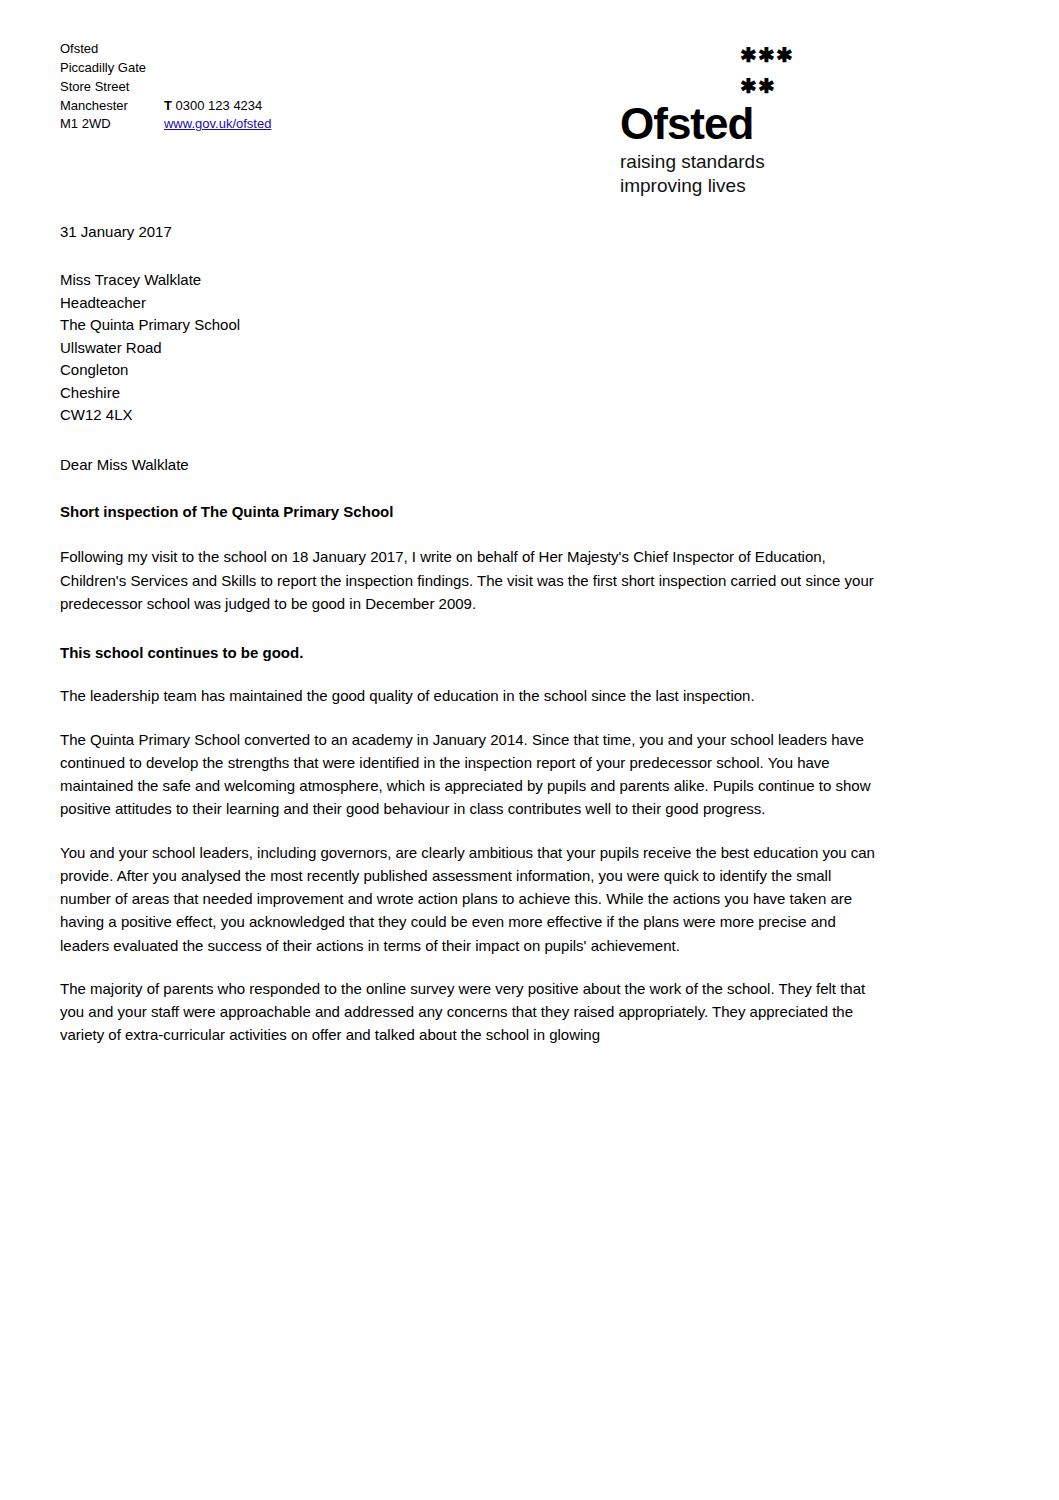| Ofsted | |
| Piccadilly Gate | |
| Store Street | |
| Manchester | T 0300 123 4234 |
| M1 2WD | www.gov.uk/ofsted |
✱✱✱
✱✱
Ofsted
raising standards
improving lives
31 January 2017
Miss Tracey Walklate
Headteacher
The Quinta Primary School
Ullswater Road
Congleton
Cheshire
CW12 4LX
Dear Miss Walklate
Short inspection of The Quinta Primary School
Following my visit to the school on 18 January 2017, I write on behalf of Her Majesty's Chief Inspector of Education, Children's Services and Skills to report the inspection findings. The visit was the first short inspection carried out since your predecessor school was judged to be good in December 2009.
This school continues to be good.
The leadership team has maintained the good quality of education in the school since the last inspection.
The Quinta Primary School converted to an academy in January 2014. Since that time, you and your school leaders have continued to develop the strengths that were identified in the inspection report of your predecessor school. You have maintained the safe and welcoming atmosphere, which is appreciated by pupils and parents alike. Pupils continue to show positive attitudes to their learning and their good behaviour in class contributes well to their good progress.
You and your school leaders, including governors, are clearly ambitious that your pupils receive the best education you can provide. After you analysed the most recently published assessment information, you were quick to identify the small number of areas that needed improvement and wrote action plans to achieve this. While the actions you have taken are having a positive effect, you acknowledged that they could be even more effective if the plans were more precise and leaders evaluated the success of their actions in terms of their impact on pupils' achievement.
The majority of parents who responded to the online survey were very positive about the work of the school. They felt that you and your staff were approachable and addressed any concerns that they raised appropriately. They appreciated the variety of extra-curricular activities on offer and talked about the school in glowing